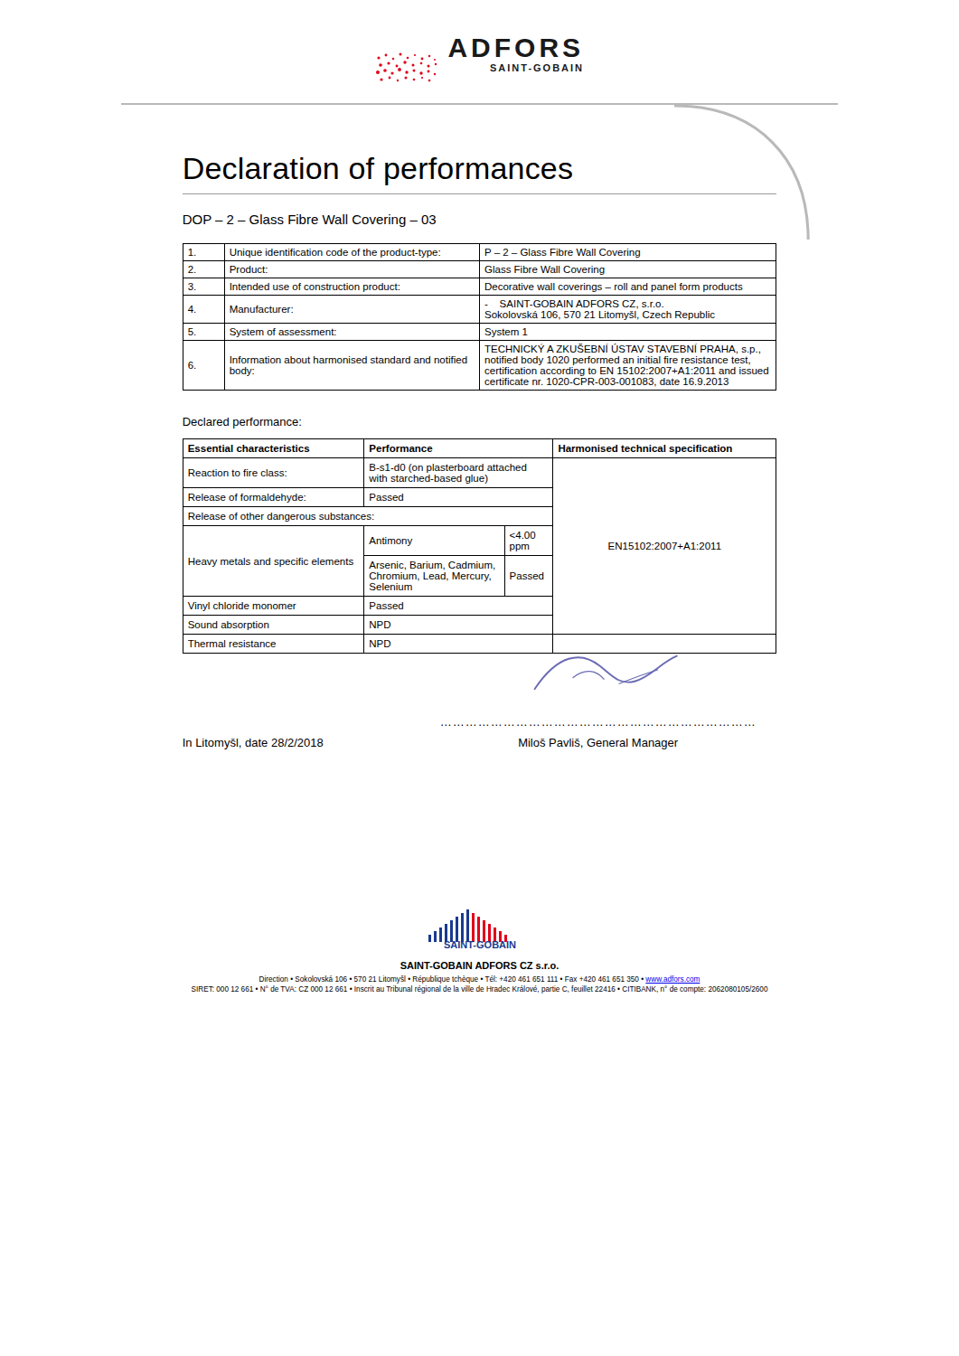ADFORS
SAINT-GOBAIN
Declaration of performances
DOP – 2 – Glass Fibre Wall Covering – 03
| 1. | Unique identification code of the product-type: | P – 2 – Glass Fibre Wall Covering |
| 2. | Product: | Glass Fibre Wall Covering |
| 3. | Intended use of construction product: | Decorative wall coverings – roll and panel form products |
| 4. | Manufacturer: | - SAINT-GOBAIN ADFORS CZ, s.r.o. Sokolovská 106, 570 21 Litomyšl, Czech Republic |
| 5. | System of assessment: | System 1 |
| 6. | Information about harmonised standard and notified body: | TECHNICKÝ A ZKUŠEBNÍ ÚSTAV STAVEBNÍ PRAHA, s.p., notified body 1020 performed an initial fire resistance test, certification according to EN 15102:2007+A1:2011 and issued certificate nr. 1020-CPR-003-001083, date 16.9.2013 |
Declared performance:
| Essential characteristics | Performance | Harmonised technical specification |
| --- | --- | --- |
| Reaction to fire class: | B-s1-d0 (on plasterboard attached with starched-based glue) | EN15102:2007+A1:2011 |
| Release of formaldehyde: | Passed |
| Release of other dangerous substances: |
| Heavy metals and specific elements | Antimony | <4.00 ppm |
| Arsenic, Barium, Cadmium, Chromium, Lead, Mercury, Selenium | Passed |
| Vinyl chloride monomer | Passed |
| Sound absorption | NPD |
| Thermal resistance | NPD | |
In Litomyšl, date 28/2/2018
…………………………………………………………………
Miloš Pavliš, General Manager
SAINT-GOBAIN
SAINT-GOBAIN ADFORS CZ s.r.o.
Direction • Sokolovská 106 • 570 21 Litomyšl • République tchèque • Tél: +420 461 651 111 • Fax +420 461 651 350 • www.adfors.com
SIRET: 000 12 661 • N° de TVA: CZ 000 12 661 • Inscrit au Tribunal régional de la ville de Hradec Králové, partie C, feuillet 22416 • CITIBANK, n° de compte: 2062080105/2600